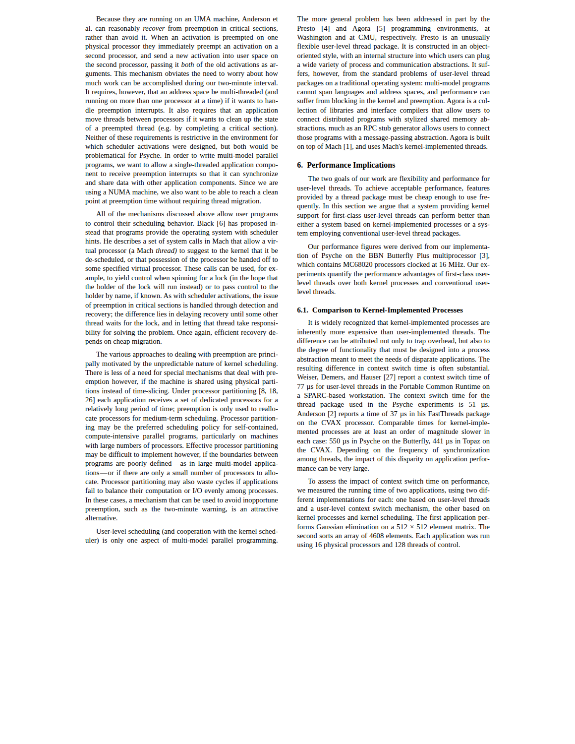Because they are running on an UMA machine, Anderson et al. can reasonably recover from preemption in critical sections, rather than avoid it. When an activation is preempted on one physical processor they immediately preempt an activation on a second processor, and send a new activation into user space on the second processor, passing it both of the old activations as arguments. This mechanism obviates the need to worry about how much work can be accomplished during our two-minute interval. It requires, however, that an address space be multi-threaded (and running on more than one processor at a time) if it wants to handle preemption interrupts. It also requires that an application move threads between processors if it wants to clean up the state of a preempted thread (e.g. by completing a critical section). Neither of these requirements is restrictive in the environment for which scheduler activations were designed, but both would be problematical for Psyche. In order to write multi-model parallel programs, we want to allow a single-threaded application component to receive preemption interrupts so that it can synchronize and share data with other application components. Since we are using a NUMA machine, we also want to be able to reach a clean point at preemption time without requiring thread migration.
All of the mechanisms discussed above allow user programs to control their scheduling behavior. Black [6] has proposed instead that programs provide the operating system with scheduler hints. He describes a set of system calls in Mach that allow a virtual processor (a Mach thread) to suggest to the kernel that it be de-scheduled, or that possession of the processor be handed off to some specified virtual processor. These calls can be used, for example, to yield control when spinning for a lock (in the hope that the holder of the lock will run instead) or to pass control to the holder by name, if known. As with scheduler activations, the issue of preemption in critical sections is handled through detection and recovery; the difference lies in delaying recovery until some other thread waits for the lock, and in letting that thread take responsibility for solving the problem. Once again, efficient recovery depends on cheap migration.
The various approaches to dealing with preemption are principally motivated by the unpredictable nature of kernel scheduling. There is less of a need for special mechanisms that deal with preemption however, if the machine is shared using physical partitions instead of time-slicing. Under processor partitioning [8, 18, 26] each application receives a set of dedicated processors for a relatively long period of time; preemption is only used to reallocate processors for medium-term scheduling. Processor partitioning may be the preferred scheduling policy for self-contained, compute-intensive parallel programs, particularly on machines with large numbers of processors. Effective processor partitioning may be difficult to implement however, if the boundaries between programs are poorly defined — as in large multi-model applications — or if there are only a small number of processors to allocate. Processor partitioning may also waste cycles if applications fail to balance their computation or I/O evenly among processes. In these cases, a mechanism that can be used to avoid inopportune preemption, such as the two-minute warning, is an attractive alternative.
User-level scheduling (and cooperation with the kernel scheduler) is only one aspect of multi-model parallel programming. The more general problem has been addressed in part by the Presto [4] and Agora [5] programming environments, at Washington and at CMU, respectively. Presto is an unusually flexible user-level thread package. It is constructed in an object-oriented style, with an internal structure into which users can plug a wide variety of process and communication abstractions. It suffers, however, from the standard problems of user-level thread packages on a traditional operating system: multi-model programs cannot span languages and address spaces, and performance can suffer from blocking in the kernel and preemption. Agora is a collection of libraries and interface compilers that allow users to connect distributed programs with stylized shared memory abstractions, much as an RPC stub generator allows users to connect those programs with a message-passing abstraction. Agora is built on top of Mach [1], and uses Mach's kernel-implemented threads.
6. Performance Implications
The two goals of our work are flexibility and performance for user-level threads. To achieve acceptable performance, features provided by a thread package must be cheap enough to use frequently. In this section we argue that a system providing kernel support for first-class user-level threads can perform better than either a system based on kernel-implemented processes or a system employing conventional user-level thread packages.
Our performance figures were derived from our implementation of Psyche on the BBN Butterfly Plus multiprocessor [3], which contains MC68020 processors clocked at 16 MHz. Our experiments quantify the performance advantages of first-class user-level threads over both kernel processes and conventional user-level threads.
6.1. Comparison to Kernel-Implemented Processes
It is widely recognized that kernel-implemented processes are inherently more expensive than user-implemented threads. The difference can be attributed not only to trap overhead, but also to the degree of functionality that must be designed into a process abstraction meant to meet the needs of disparate applications. The resulting difference in context switch time is often substantial. Weiser, Demers, and Hauser [27] report a context switch time of 77 µs for user-level threads in the Portable Common Runtime on a SPARC-based workstation. The context switch time for the thread package used in the Psyche experiments is 51 µs. Anderson [2] reports a time of 37 µs in his FastThreads package on the CVAX processor. Comparable times for kernel-implemented processes are at least an order of magnitude slower in each case: 550 µs in Psyche on the Butterfly, 441 µs in Topaz on the CVAX. Depending on the frequency of synchronization among threads, the impact of this disparity on application performance can be very large.
To assess the impact of context switch time on performance, we measured the running time of two applications, using two different implementations for each: one based on user-level threads and a user-level context switch mechanism, the other based on kernel processes and kernel scheduling. The first application performs Gaussian elimination on a 512 × 512 element matrix. The second sorts an array of 4608 elements. Each application was run using 16 physical processors and 128 threads of control.